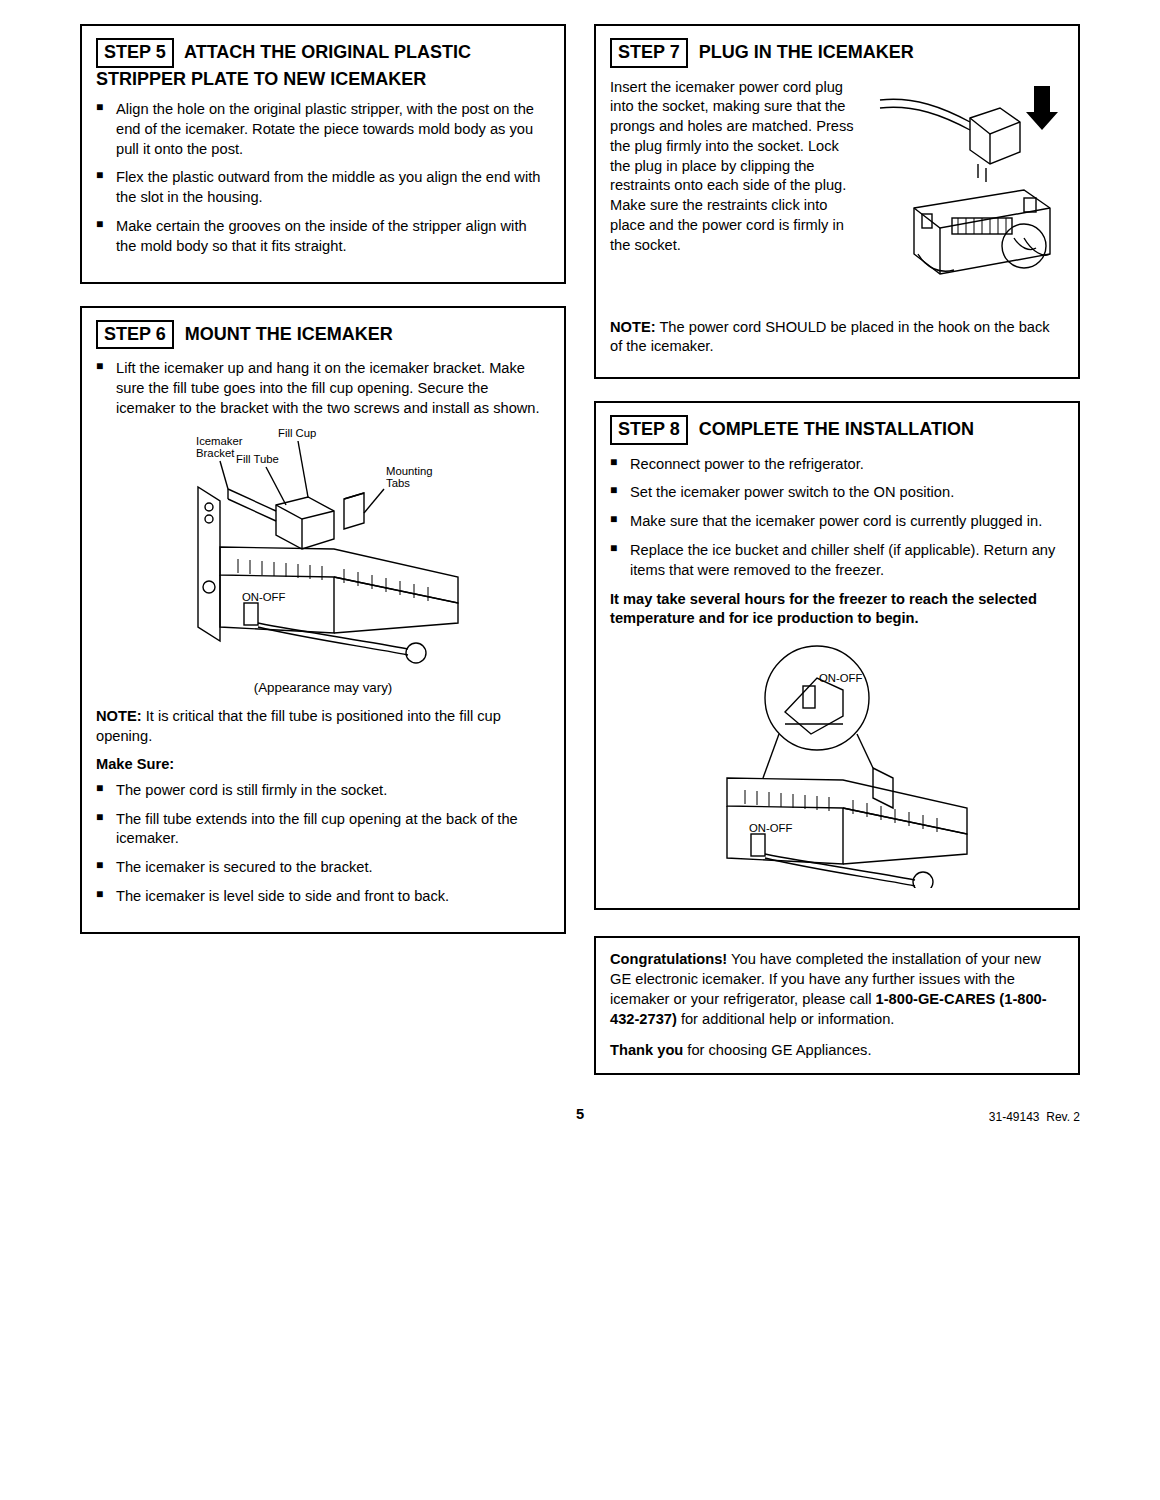STEP 5 ATTACH THE ORIGINAL PLASTIC STRIPPER PLATE TO NEW ICEMAKER
Align the hole on the original plastic stripper, with the post on the end of the icemaker. Rotate the piece towards mold body as you pull it onto the post.
Flex the plastic outward from the middle as you align the end with the slot in the housing.
Make certain the grooves on the inside of the stripper align with the mold body so that it fits straight.
STEP 6 MOUNT THE ICEMAKER
Lift the icemaker up and hang it on the icemaker bracket. Make sure the fill tube goes into the fill cup opening. Secure the icemaker to the bracket with the two screws and install as shown.
Icemaker Bracket Fill Cup Fill Tube Mounting Tabs ON-OFF
(Appearance may vary)
NOTE: It is critical that the fill tube is positioned into the fill cup opening.
Make Sure:
The power cord is still firmly in the socket.
The fill tube extends into the fill cup opening at the back of the icemaker.
The icemaker is secured to the bracket.
The icemaker is level side to side and front to back.
STEP 7 PLUG IN THE ICEMAKER
Insert the icemaker power cord plug into the socket, making sure that the prongs and holes are matched. Press the plug firmly into the socket. Lock the plug in place by clipping the restraints onto each side of the plug. Make sure the restraints click into place and the power cord is firmly in the socket.
NOTE: The power cord SHOULD be placed in the hook on the back of the icemaker.
STEP 8 COMPLETE THE INSTALLATION
Reconnect power to the refrigerator.
Set the icemaker power switch to the ON position.
Make sure that the icemaker power cord is currently plugged in.
Replace the ice bucket and chiller shelf (if applicable). Return any items that were removed to the freezer.
It may take several hours for the freezer to reach the selected temperature and for ice production to begin.
ON-OFF ON-OFF
Congratulations! You have completed the installation of your new GE electronic icemaker. If you have any further issues with the icemaker or your refrigerator, please call 1-800-GE-CARES (1-800-432-2737) for additional help or information.
Thank you for choosing GE Appliances.
5 31-49143 Rev. 2